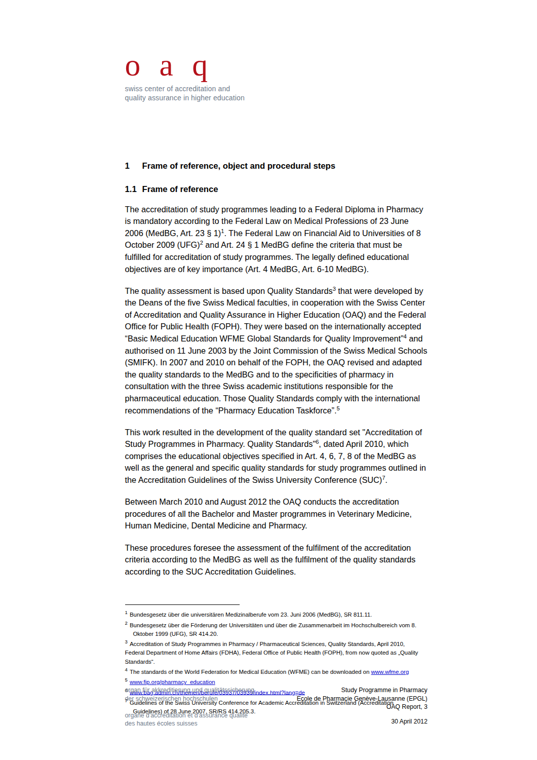o a q
swiss center of accreditation and
quality assurance in higher education
1 Frame of reference, object and procedural steps
1.1 Frame of reference
The accreditation of study programmes leading to a Federal Diploma in Pharmacy is mandatory according to the Federal Law on Medical Professions of 23 June 2006 (MedBG, Art. 23 § 1)1. The Federal Law on Financial Aid to Universities of 8 October 2009 (UFG)2 and Art. 24 § 1 MedBG define the criteria that must be fulfilled for accreditation of study programmes. The legally defined educational objectives are of key importance (Art. 4 MedBG, Art. 6-10 MedBG).
The quality assessment is based upon Quality Standards3 that were developed by the Deans of the five Swiss Medical faculties, in cooperation with the Swiss Center of Accreditation and Quality Assurance in Higher Education (OAQ) and the Federal Office for Public Health (FOPH). They were based on the internationally accepted “Basic Medical Education WFME Global Standards for Quality Improvement”4 and authorised on 11 June 2003 by the Joint Commission of the Swiss Medical Schools (SMIFK). In 2007 and 2010 on behalf of the FOPH, the OAQ revised and adapted the quality standards to the MedBG and to the specificities of pharmacy in consultation with the three Swiss academic institutions responsible for the pharmaceutical education. Those Quality Standards comply with the international recommendations of the “Pharmacy Education Taskforce”.5
This work resulted in the development of the quality standard set "Accreditation of Study Programmes in Pharmacy. Quality Standards"6, dated April 2010, which comprises the educational objectives specified in Art. 4, 6, 7, 8 of the MedBG as well as the general and specific quality standards for study programmes outlined in the Accreditation Guidelines of the Swiss University Conference (SUC)7.
Between March 2010 and August 2012 the OAQ conducts the accreditation procedures of all the Bachelor and Master programmes in Veterinary Medicine, Human Medicine, Dental Medicine and Pharmacy.
These procedures foresee the assessment of the fulfilment of the accreditation criteria according to the MedBG as well as the fulfilment of the quality standards according to the SUC Accreditation Guidelines.
1 Bundesgesetz über die universitären Medizinalberufe vom 23. Juni 2006 (MedBG), SR 811.11.
2 Bundesgesetz über die Förderung der Universitäten und über die Zusammenarbeit im Hochschulbereich vom 8.
Oktober 1999 (UFG), SR 414.20.
3 Accreditation of Study Programmes in Pharmacy / Pharmaceutical Sciences, Quality Standards, April 2010,
Federal Department of Home Affairs (FDHA), Federal Office of Public Health (FOPH), from now quoted as „Quality
Standards“.
4 The standards of the World Federation for Medical Education (WFME) can be downloaded on www.wfme.org
5 www.fip.org/pharmacy_education
6 www.bag.admin.ch/themen/berufe/03937/03939/index.html?lang=de
7 Guidelines of the Swiss University Conference for Academic Accreditation in Switzerland (Accreditation
Guidelines) of 28 June 2007, SR/RS 414.205.3.
organ für akkreditierung und qualitätssicherung der schweizerischen hochschulen organe d'accréditation et d'assurance qualité des hautes écoles suisses
Study Programme in Pharmacy
Ecole de Pharmacie Genève-Lausanne (EPGL)
OAQ Report, 3
30 April 2012